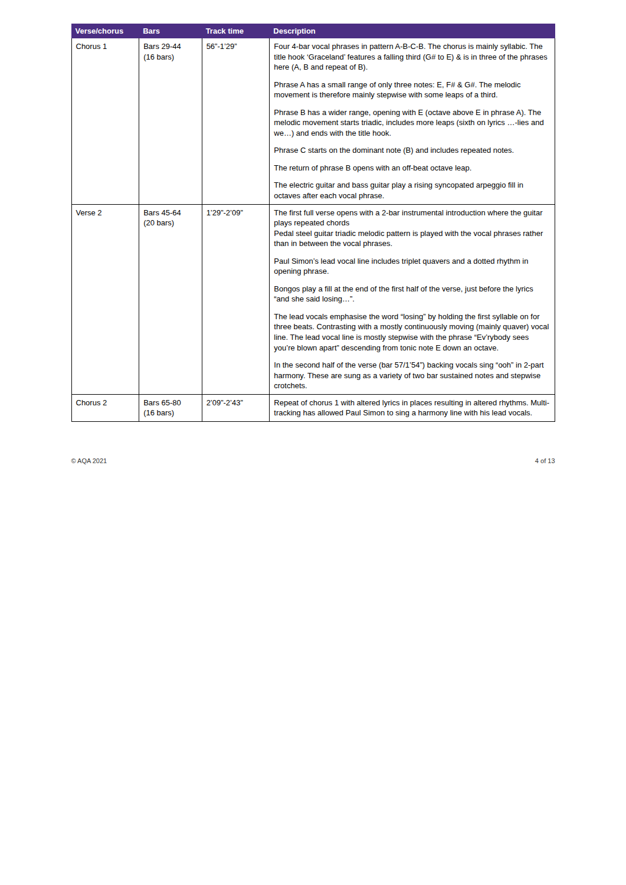| Verse/chorus | Bars | Track time | Description |
| --- | --- | --- | --- |
| Chorus 1 | Bars 29-44 (16 bars) | 56”-1’29” | Four 4-bar vocal phrases in pattern A-B-C-B. The chorus is mainly syllabic. The title hook ‘Graceland’ features a falling third (G# to E) & is in three of the phrases here (A, B and repeat of B). Phrase A has a small range of only three notes: E, F# & G#. The melodic movement is therefore mainly stepwise with some leaps of a third. Phrase B has a wider range, opening with E (octave above E in phrase A). The melodic movement starts triadic, includes more leaps (sixth on lyrics …-lies and we…) and ends with the title hook. Phrase C starts on the dominant note (B) and includes repeated notes. The return of phrase B opens with an off-beat octave leap. The electric guitar and bass guitar play a rising syncopated arpeggio fill in octaves after each vocal phrase. |
| Verse 2 | Bars 45-64 (20 bars) | 1’29”-2’09” | The first full verse opens with a 2-bar instrumental introduction where the guitar plays repeated chords Pedal steel guitar triadic melodic pattern is played with the vocal phrases rather than in between the vocal phrases. Paul Simon’s lead vocal line includes triplet quavers and a dotted rhythm in opening phrase. Bongos play a fill at the end of the first half of the verse, just before the lyrics “and she said losing…”. The lead vocals emphasise the word “losing” by holding the first syllable on for three beats. Contrasting with a mostly continuously moving (mainly quaver) vocal line. The lead vocal line is mostly stepwise with the phrase “Ev’rybody sees you’re blown apart” descending from tonic note E down an octave. In the second half of the verse (bar 57/1’54”) backing vocals sing “ooh” in 2-part harmony. These are sung as a variety of two bar sustained notes and stepwise crotchets. |
| Chorus 2 | Bars 65-80 (16 bars) | 2’09”-2’43” | Repeat of chorus 1 with altered lyrics in places resulting in altered rhythms. Multi-tracking has allowed Paul Simon to sing a harmony line with his lead vocals. |
© AQA 2021 4 of 13